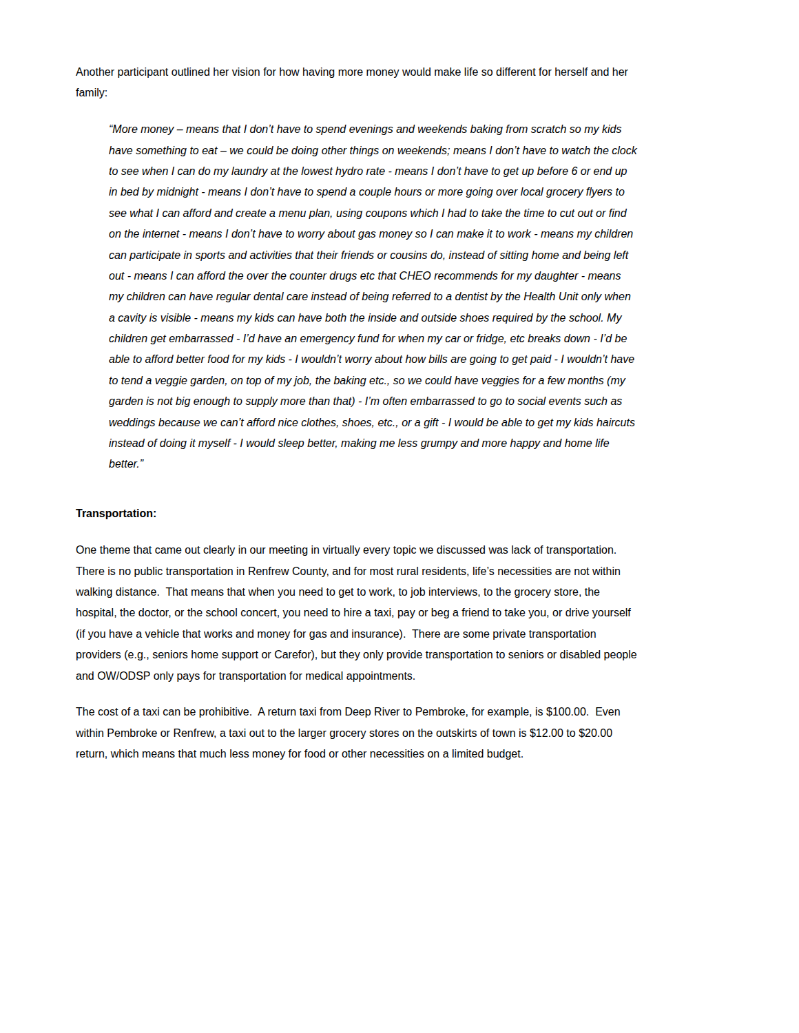Another participant outlined her vision for how having more money would make life so different for herself and her family:
“More money – means that I don’t have to spend evenings and weekends baking from scratch so my kids have something to eat – we could be doing other things on weekends; means I don’t have to watch the clock to see when I can do my laundry at the lowest hydro rate - means I don’t have to get up before 6 or end up in bed by midnight - means I don’t have to spend a couple hours or more going over local grocery flyers to see what I can afford and create a menu plan, using coupons which I had to take the time to cut out or find on the internet - means I don’t have to worry about gas money so I can make it to work - means my children can participate in sports and activities that their friends or cousins do, instead of sitting home and being left out - means I can afford the over the counter drugs etc that CHEO recommends for my daughter - means my children can have regular dental care instead of being referred to a dentist by the Health Unit only when a cavity is visible - means my kids can have both the inside and outside shoes required by the school. My children get embarrassed - I’d have an emergency fund for when my car or fridge, etc breaks down - I’d be able to afford better food for my kids - I wouldn’t worry about how bills are going to get paid - I wouldn’t have to tend a veggie garden, on top of my job, the baking etc., so we could have veggies for a few months (my garden is not big enough to supply more than that) - I’m often embarrassed to go to social events such as weddings because we can’t afford nice clothes, shoes, etc., or a gift - I would be able to get my kids haircuts instead of doing it myself - I would sleep better, making me less grumpy and more happy and home life better.”
Transportation:
One theme that came out clearly in our meeting in virtually every topic we discussed was lack of transportation. There is no public transportation in Renfrew County, and for most rural residents, life’s necessities are not within walking distance. That means that when you need to get to work, to job interviews, to the grocery store, the hospital, the doctor, or the school concert, you need to hire a taxi, pay or beg a friend to take you, or drive yourself (if you have a vehicle that works and money for gas and insurance). There are some private transportation providers (e.g., seniors home support or Carefor), but they only provide transportation to seniors or disabled people and OW/ODSP only pays for transportation for medical appointments.
The cost of a taxi can be prohibitive. A return taxi from Deep River to Pembroke, for example, is $100.00. Even within Pembroke or Renfrew, a taxi out to the larger grocery stores on the outskirts of town is $12.00 to $20.00 return, which means that much less money for food or other necessities on a limited budget.